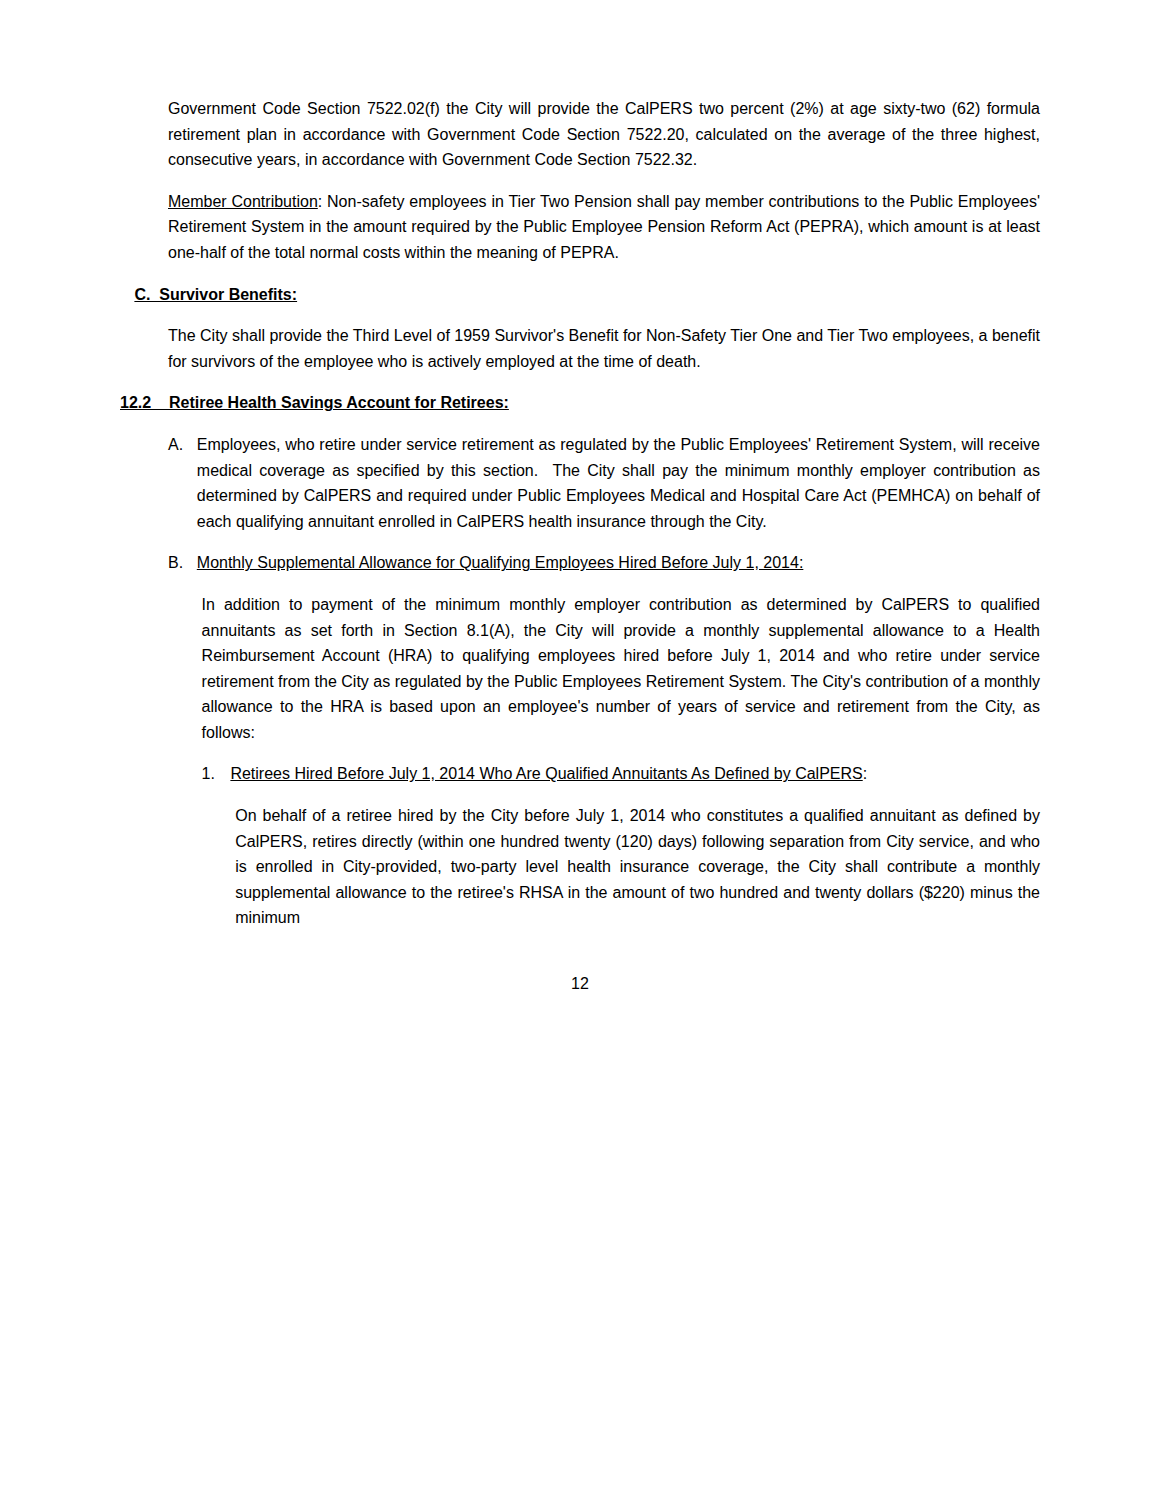Government Code Section 7522.02(f) the City will provide the CalPERS two percent (2%) at age sixty-two (62) formula retirement plan in accordance with Government Code Section 7522.20, calculated on the average of the three highest, consecutive years, in accordance with Government Code Section 7522.32.
Member Contribution: Non-safety employees in Tier Two Pension shall pay member contributions to the Public Employees' Retirement System in the amount required by the Public Employee Pension Reform Act (PEPRA), which amount is at least one-half of the total normal costs within the meaning of PEPRA.
C. Survivor Benefits:
The City shall provide the Third Level of 1959 Survivor's Benefit for Non-Safety Tier One and Tier Two employees, a benefit for survivors of the employee who is actively employed at the time of death.
12.2 Retiree Health Savings Account for Retirees:
A. Employees, who retire under service retirement as regulated by the Public Employees' Retirement System, will receive medical coverage as specified by this section. The City shall pay the minimum monthly employer contribution as determined by CalPERS and required under Public Employees Medical and Hospital Care Act (PEMHCA) on behalf of each qualifying annuitant enrolled in CalPERS health insurance through the City.
B. Monthly Supplemental Allowance for Qualifying Employees Hired Before July 1, 2014:
In addition to payment of the minimum monthly employer contribution as determined by CalPERS to qualified annuitants as set forth in Section 8.1(A), the City will provide a monthly supplemental allowance to a Health Reimbursement Account (HRA) to qualifying employees hired before July 1, 2014 and who retire under service retirement from the City as regulated by the Public Employees Retirement System. The City's contribution of a monthly allowance to the HRA is based upon an employee's number of years of service and retirement from the City, as follows:
1. Retirees Hired Before July 1, 2014 Who Are Qualified Annuitants As Defined by CalPERS:
On behalf of a retiree hired by the City before July 1, 2014 who constitutes a qualified annuitant as defined by CalPERS, retires directly (within one hundred twenty (120) days) following separation from City service, and who is enrolled in City-provided, two-party level health insurance coverage, the City shall contribute a monthly supplemental allowance to the retiree's RHSA in the amount of two hundred and twenty dollars ($220) minus the minimum
12